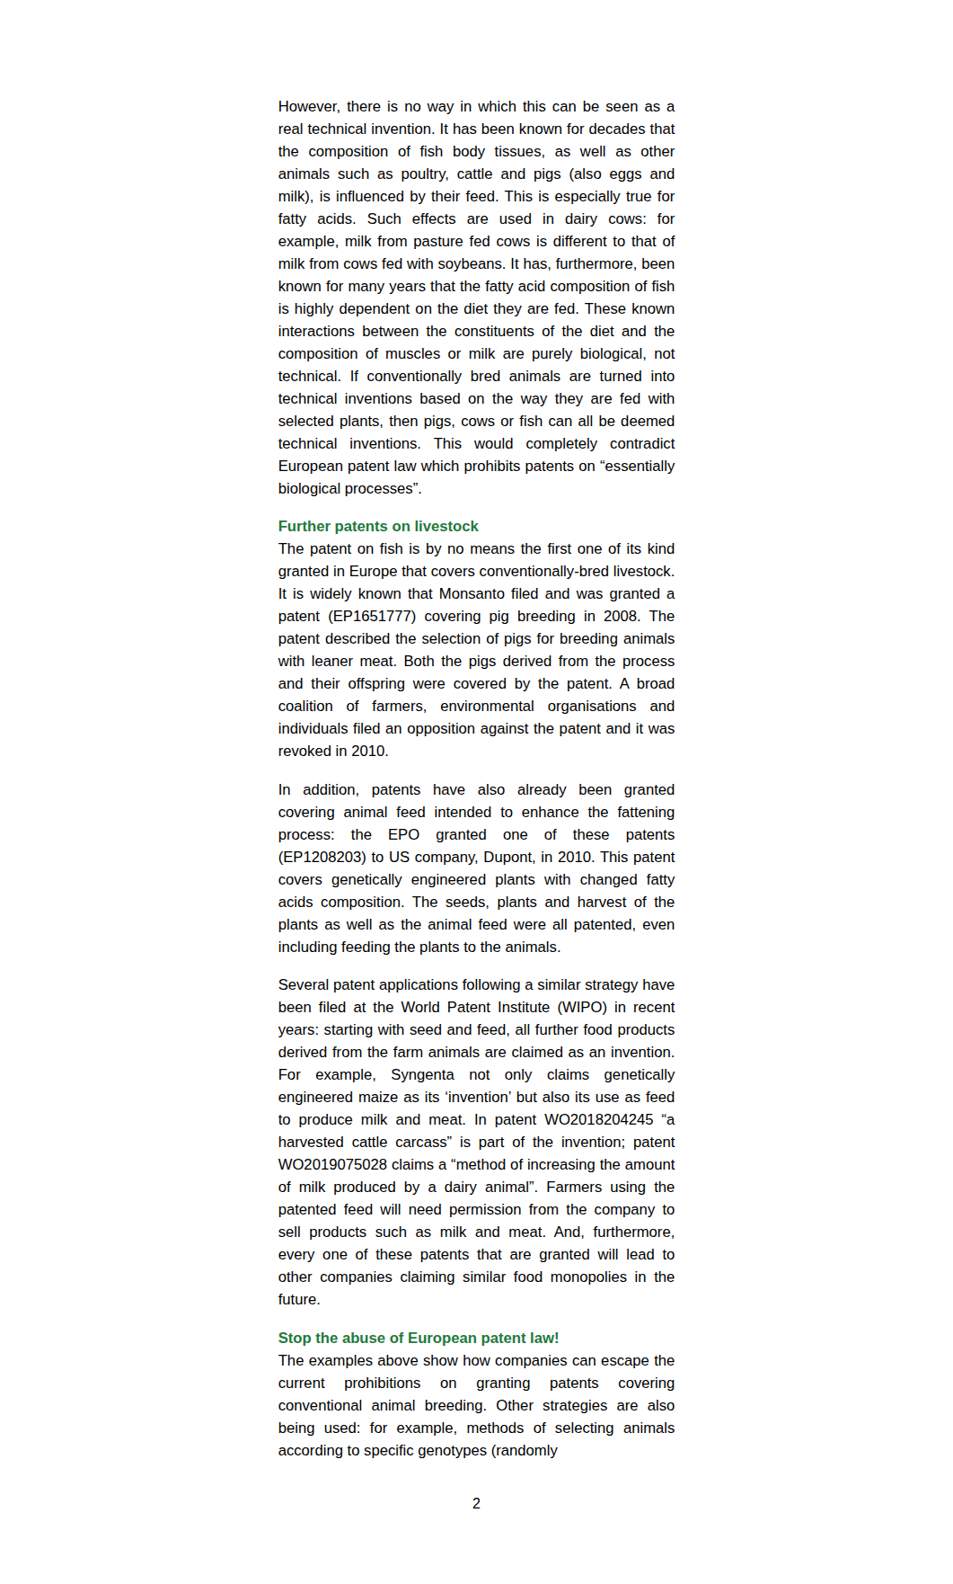However, there is no way in which this can be seen as a real technical invention. It has been known for decades that the composition of fish body tissues, as well as other animals such as poultry, cattle and pigs (also eggs and milk), is influenced by their feed. This is especially true for fatty acids. Such effects are used in dairy cows: for example, milk from pasture fed cows is different to that of milk from cows fed with soybeans. It has, furthermore, been known for many years that the fatty acid composition of fish is highly dependent on the diet they are fed. These known interactions between the constituents of the diet and the composition of muscles or milk are purely biological, not technical. If conventionally bred animals are turned into technical inventions based on the way they are fed with selected plants, then pigs, cows or fish can all be deemed technical inventions. This would completely contradict European patent law which prohibits patents on “essentially biological processes”.
Further patents on livestock
The patent on fish is by no means the first one of its kind granted in Europe that covers conventionally-bred livestock. It is widely known that Monsanto filed and was granted a patent (EP1651777) covering pig breeding in 2008. The patent described the selection of pigs for breeding animals with leaner meat. Both the pigs derived from the process and their offspring were covered by the patent. A broad coalition of farmers, environmental organisations and individuals filed an opposition against the patent and it was revoked in 2010.
In addition, patents have also already been granted covering animal feed intended to enhance the fattening process: the EPO granted one of these patents (EP1208203) to US company, Dupont, in 2010. This patent covers genetically engineered plants with changed fatty acids composition. The seeds, plants and harvest of the plants as well as the animal feed were all patented, even including feeding the plants to the animals.
Several patent applications following a similar strategy have been filed at the World Patent Institute (WIPO) in recent years: starting with seed and feed, all further food products derived from the farm animals are claimed as an invention. For example, Syngenta not only claims genetically engineered maize as its ‘invention’ but also its use as feed to produce milk and meat. In patent WO2018204245 “a harvested cattle carcass” is part of the invention; patent WO2019075028 claims a “method of increasing the amount of milk produced by a dairy animal”. Farmers using the patented feed will need permission from the company to sell products such as milk and meat. And, furthermore, every one of these patents that are granted will lead to other companies claiming similar food monopolies in the future.
Stop the abuse of European patent law!
The examples above show how companies can escape the current prohibitions on granting patents covering conventional animal breeding. Other strategies are also being used: for example, methods of selecting animals according to specific genotypes (randomly
2